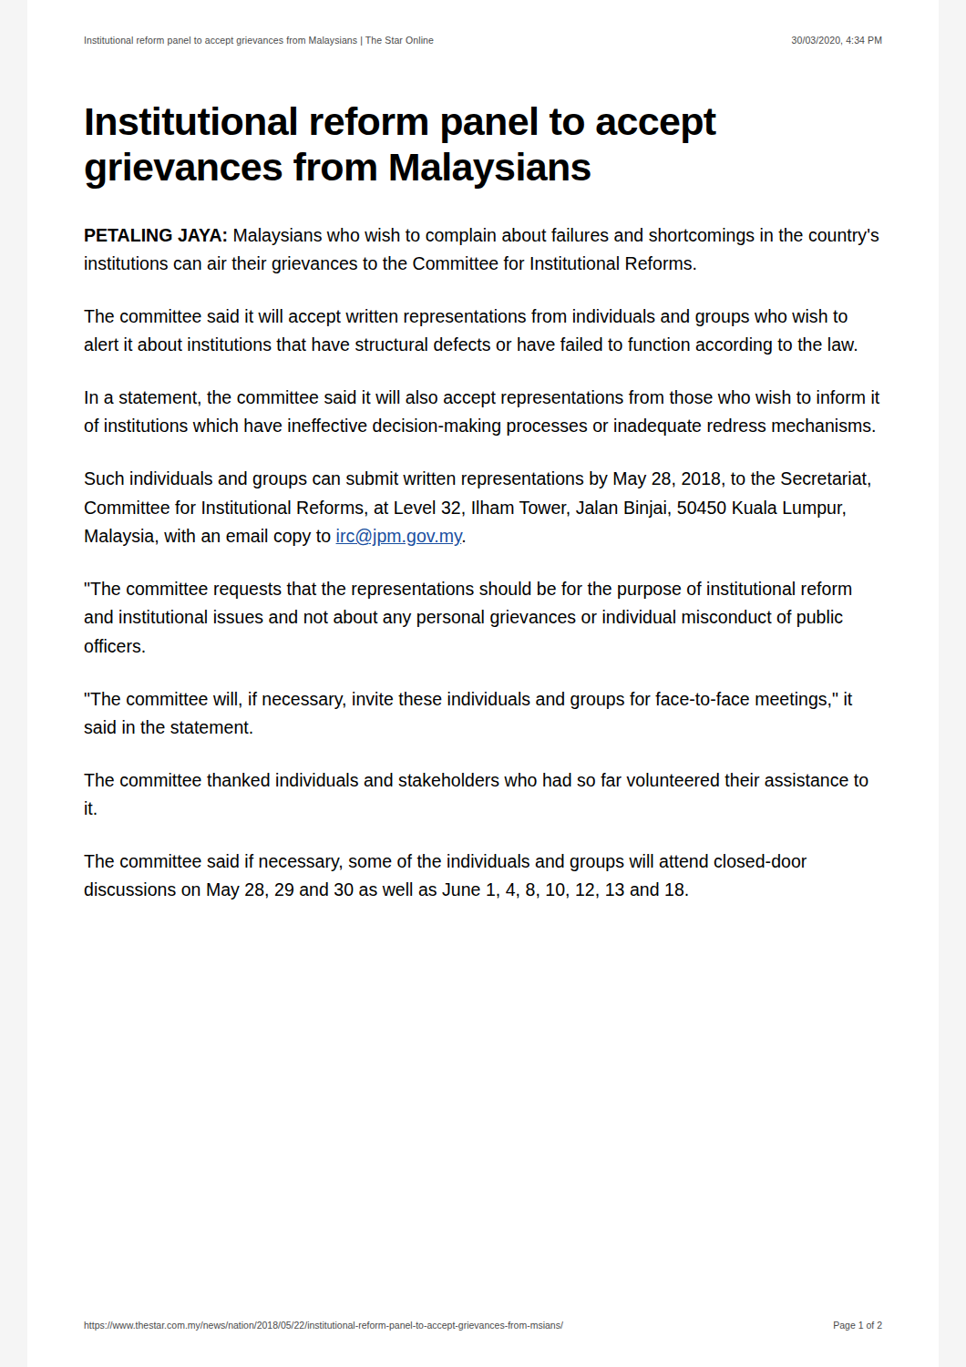Institutional reform panel to accept grievances from Malaysians | The Star Online
30/03/2020, 4:34 PM
Institutional reform panel to accept grievances from Malaysians
PETALING JAYA: Malaysians who wish to complain about failures and shortcomings in the country's institutions can air their grievances to the Committee for Institutional Reforms.
The committee said it will accept written representations from individuals and groups who wish to alert it about institutions that have structural defects or have failed to function according to the law.
In a statement, the committee said it will also accept representations from those who wish to inform it of institutions which have ineffective decision-making processes or inadequate redress mechanisms.
Such individuals and groups can submit written representations by May 28, 2018, to the Secretariat, Committee for Institutional Reforms, at Level 32, Ilham Tower, Jalan Binjai, 50450 Kuala Lumpur, Malaysia, with an email copy to irc@jpm.gov.my.
"The committee requests that the representations should be for the purpose of institutional reform and institutional issues and not about any personal grievances or individual misconduct of public officers.
"The committee will, if necessary, invite these individuals and groups for face-to-face meetings," it said in the statement.
The committee thanked individuals and stakeholders who had so far volunteered their assistance to it.
The committee said if necessary, some of the individuals and groups will attend closed-door discussions on May 28, 29 and 30 as well as June 1, 4, 8, 10, 12, 13 and 18.
https://www.thestar.com.my/news/nation/2018/05/22/institutional-reform-panel-to-accept-grievances-from-msians/
Page 1 of 2